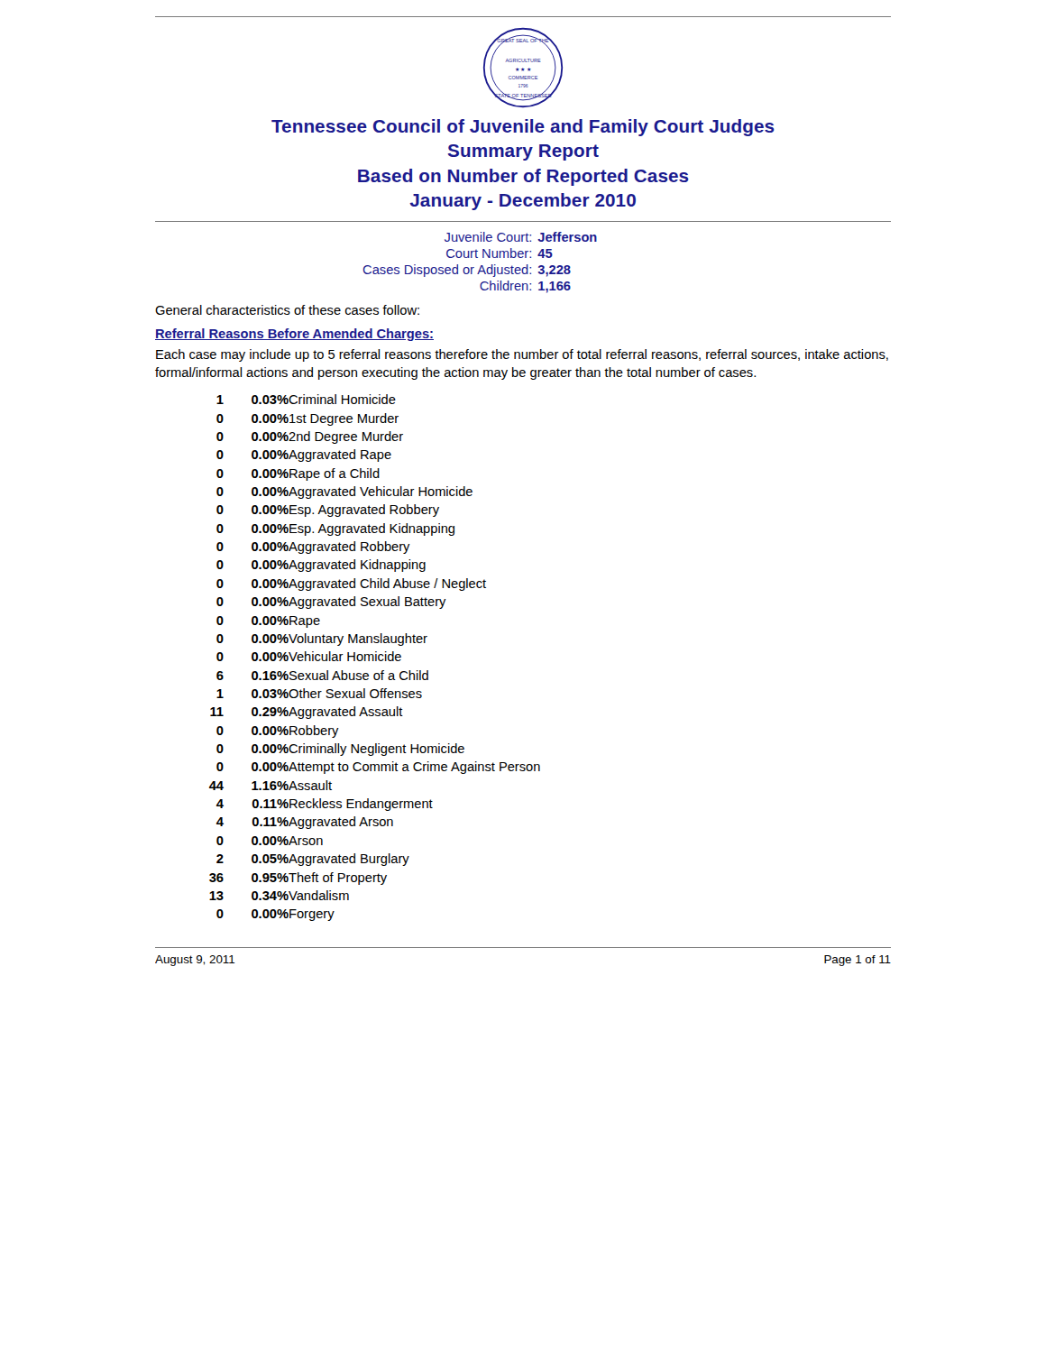GREAT SEAL OF THE STATE OF TENNESSEE AGRICULTURE COMMERCE ★ ★ ★ 1796
Tennessee Council of Juvenile and Family Court Judges
Summary Report
Based on Number of Reported Cases
January - December 2010
| Juvenile Court: | Jefferson |
| Court Number: | 45 |
| Cases Disposed or Adjusted: | 3,228 |
| Children: | 1,166 |
General characteristics of these cases follow:
Referral Reasons Before Amended Charges:
Each case may include up to 5 referral reasons therefore the number of total referral reasons, referral sources, intake actions, formal/informal actions and person executing the action may be greater than the total number of cases.
| 1 | 0.03% | Criminal Homicide |
| 0 | 0.00% | 1st Degree Murder |
| 0 | 0.00% | 2nd Degree Murder |
| 0 | 0.00% | Aggravated Rape |
| 0 | 0.00% | Rape of a Child |
| 0 | 0.00% | Aggravated Vehicular Homicide |
| 0 | 0.00% | Esp. Aggravated Robbery |
| 0 | 0.00% | Esp. Aggravated Kidnapping |
| 0 | 0.00% | Aggravated Robbery |
| 0 | 0.00% | Aggravated Kidnapping |
| 0 | 0.00% | Aggravated Child Abuse / Neglect |
| 0 | 0.00% | Aggravated Sexual Battery |
| 0 | 0.00% | Rape |
| 0 | 0.00% | Voluntary Manslaughter |
| 0 | 0.00% | Vehicular Homicide |
| 6 | 0.16% | Sexual Abuse of a Child |
| 1 | 0.03% | Other Sexual Offenses |
| 11 | 0.29% | Aggravated Assault |
| 0 | 0.00% | Robbery |
| 0 | 0.00% | Criminally Negligent Homicide |
| 0 | 0.00% | Attempt to Commit a Crime Against Person |
| 44 | 1.16% | Assault |
| 4 | 0.11% | Reckless Endangerment |
| 4 | 0.11% | Aggravated Arson |
| 0 | 0.00% | Arson |
| 2 | 0.05% | Aggravated Burglary |
| 36 | 0.95% | Theft of Property |
| 13 | 0.34% | Vandalism |
| 0 | 0.00% | Forgery |
August 9, 2011 Page 1 of 11